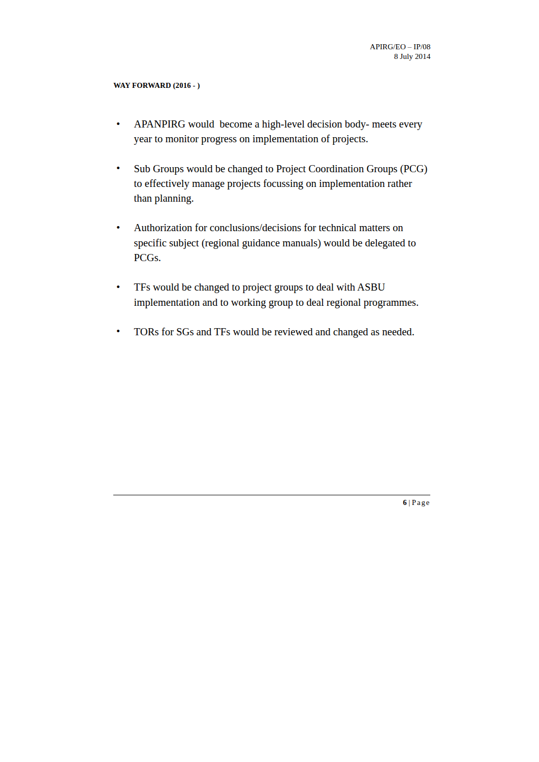APIRG/EO – IP/08
8 July 2014
WAY FORWARD (2016 - )
APANPIRG would become a high-level decision body- meets every year to monitor progress on implementation of projects.
Sub Groups would be changed to Project Coordination Groups (PCG) to effectively manage projects focussing on implementation rather than planning.
Authorization for conclusions/decisions for technical matters on specific subject (regional guidance manuals) would be delegated to PCGs.
TFs would be changed to project groups to deal with ASBU implementation and to working group to deal regional programmes.
TORs for SGs and TFs would be reviewed and changed as needed.
6 | Page